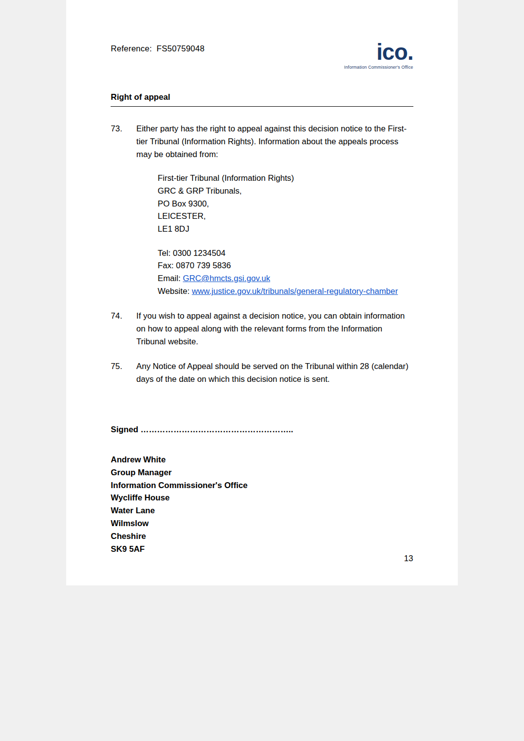Reference: FS50759048
ico.
Information Commissioner's Office
Right of appeal
73. Either party has the right to appeal against this decision notice to the First-tier Tribunal (Information Rights). Information about the appeals process may be obtained from:
First-tier Tribunal (Information Rights)
GRC & GRP Tribunals,
PO Box 9300,
LEICESTER,
LE1 8DJ
Tel: 0300 1234504
Fax: 0870 739 5836
Email: GRC@hmcts.gsi.gov.uk
Website: www.justice.gov.uk/tribunals/general-regulatory-chamber
74. If you wish to appeal against a decision notice, you can obtain information on how to appeal along with the relevant forms from the Information Tribunal website.
75. Any Notice of Appeal should be served on the Tribunal within 28 (calendar) days of the date on which this decision notice is sent.
Signed ………………………………………………..
Andrew White
Group Manager
Information Commissioner's Office
Wycliffe House
Water Lane
Wilmslow
Cheshire
SK9 5AF
13